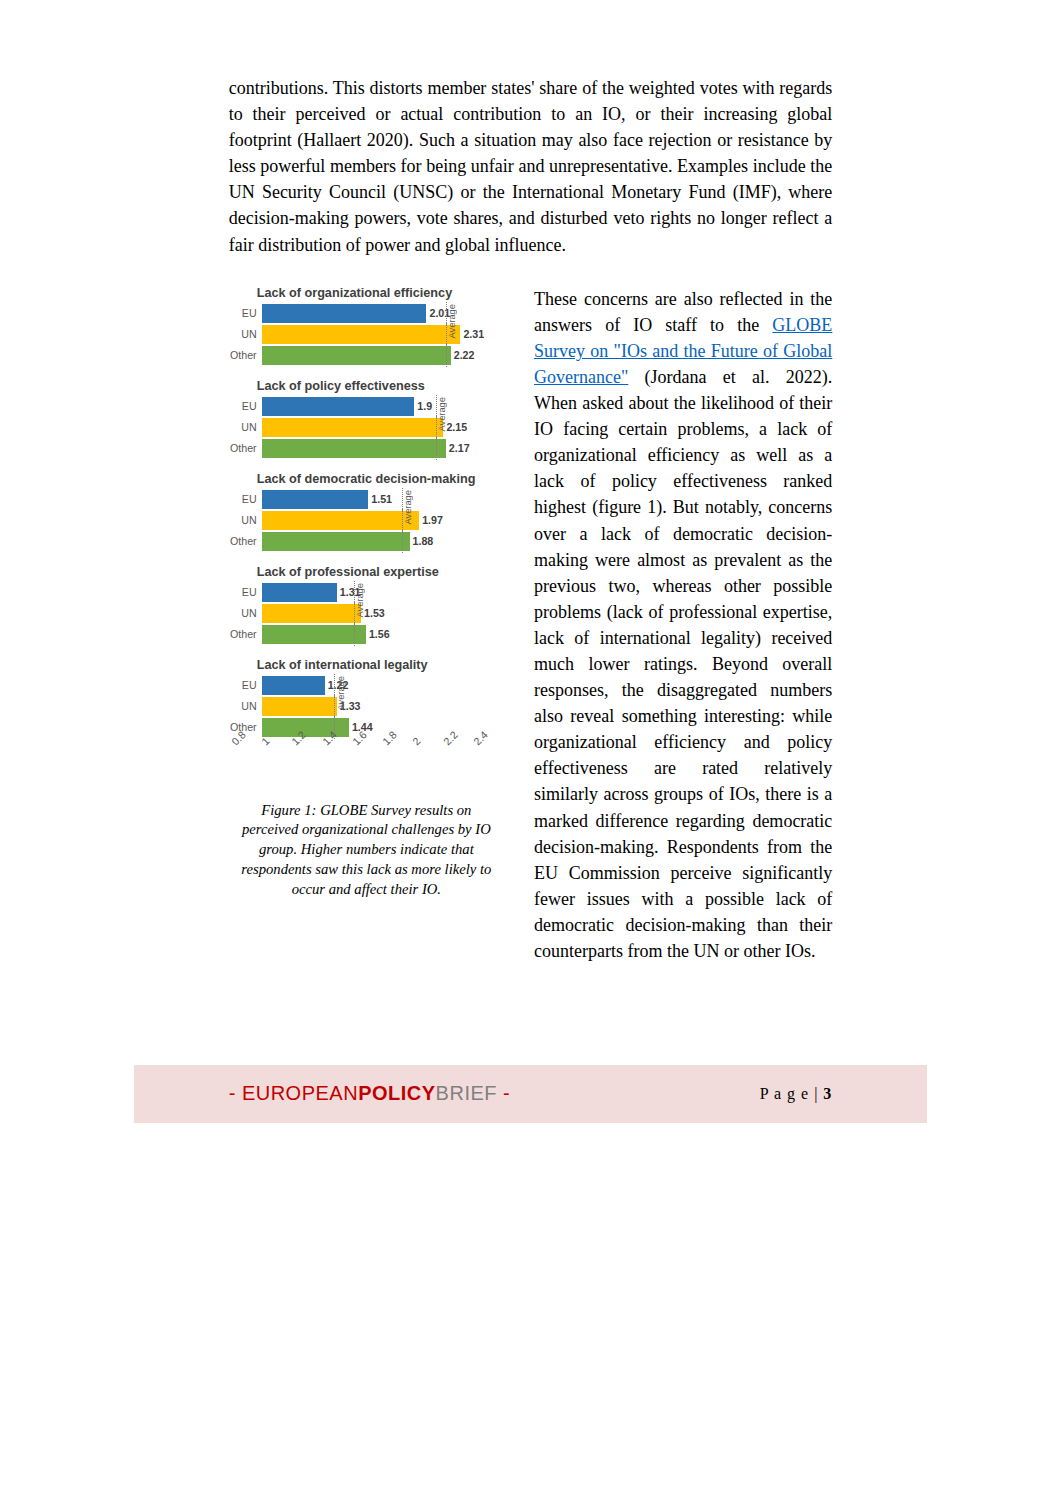contributions. This distorts member states' share of the weighted votes with regards to their perceived or actual contribution to an IO, or their increasing global footprint (Hallaert 2020). Such a situation may also face rejection or resistance by less powerful members for being unfair and unrepresentative. Examples include the UN Security Council (UNSC) or the International Monetary Fund (IMF), where decision-making powers, vote shares, and disturbed veto rights no longer reflect a fair distribution of power and global influence.
Lack of organizational efficiency
EU
2.01
Average
UN
2.31
Other
2.22
Lack of policy effectiveness
EU
1.9
Average
UN
2.15
Other
2.17
Lack of democratic decision-making
EU
1.51
Average
UN
1.97
Other
1.88
Lack of professional expertise
EU
1.31
Average
UN
1.53
Other
1.56
Lack of international legality
EU
1.22
Average
UN
1.33
Other
1.44
0.8 1 1.2 1.4 1.6 1.8 2 2.2 2.4
Figure 1: GLOBE Survey results on perceived organizational challenges by IO group. Higher numbers indicate that respondents saw this lack as more likely to occur and affect their IO.
These concerns are also reflected in the answers of IO staff to the GLOBE Survey on "IOs and the Future of Global Governance" (Jordana et al. 2022). When asked about the likelihood of their IO facing certain problems, a lack of organizational efficiency as well as a lack of policy effectiveness ranked highest (figure 1). But notably, concerns over a lack of democratic decision-making were almost as prevalent as the previous two, whereas other possible problems (lack of professional expertise, lack of international legality) received much lower ratings. Beyond overall responses, the disaggregated numbers also reveal something interesting: while organizational efficiency and policy effectiveness are rated relatively similarly across groups of IOs, there is a marked difference regarding democratic decision-making. Respondents from the EU Commission perceive significantly fewer issues with a possible lack of democratic decision-making than their counterparts from the UN or other IOs.
- EUROPEAN POLICY BRIEF -
P a g e | 3